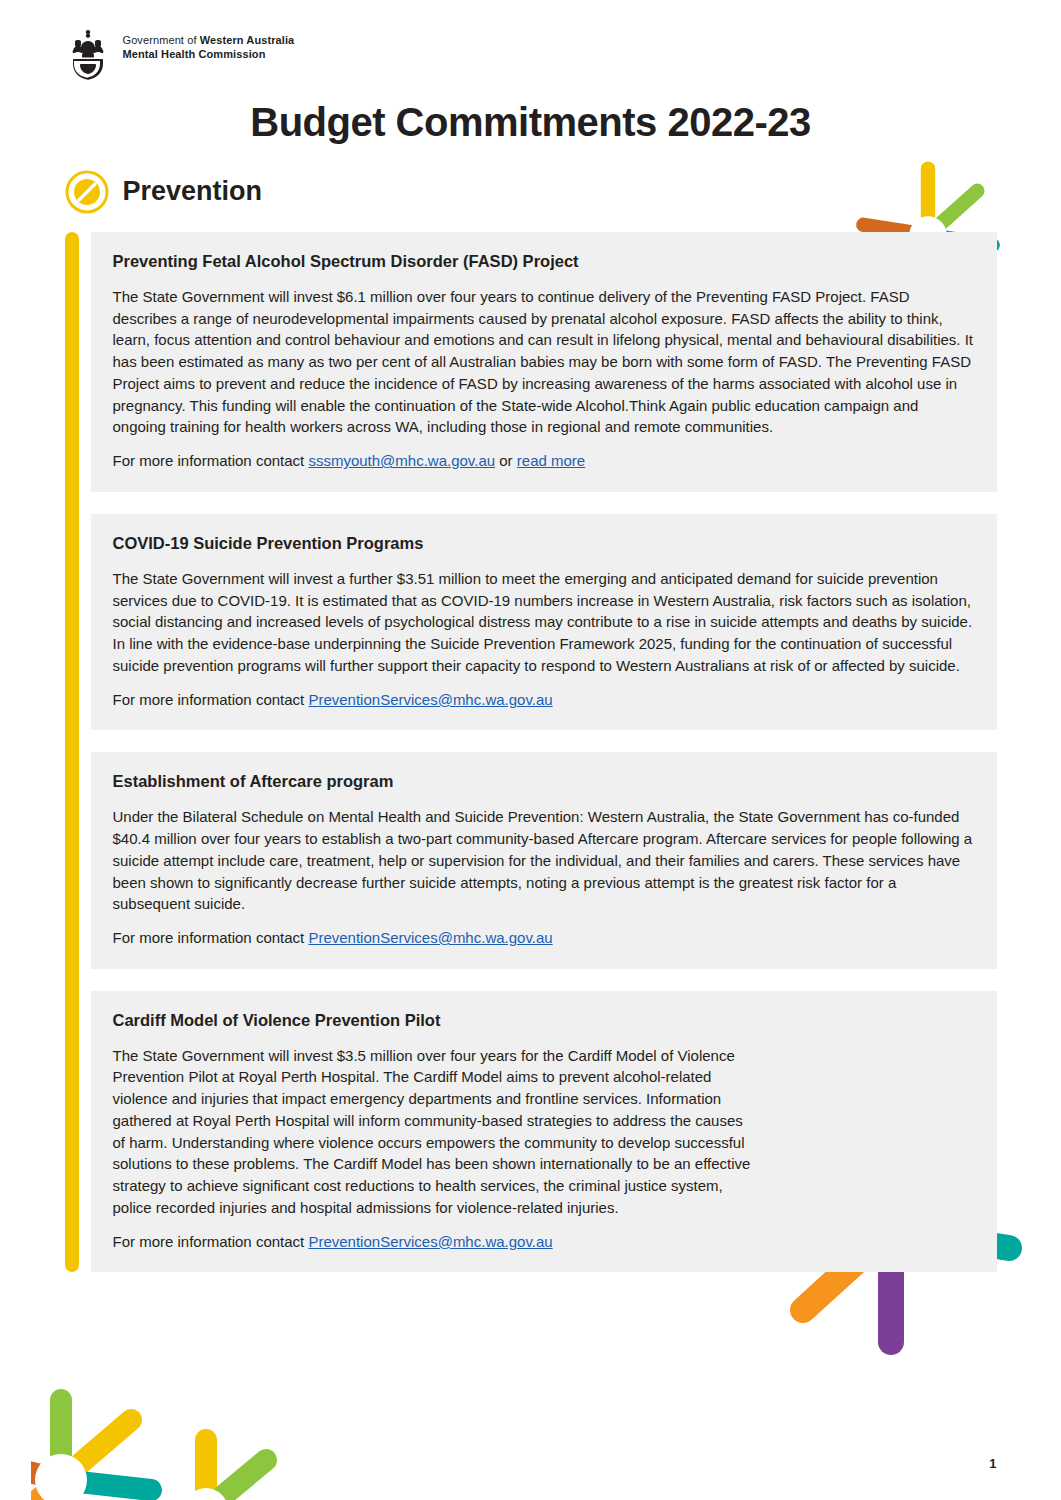Government of Western Australia
Mental Health Commission
Budget Commitments 2022-23
Prevention
Preventing Fetal Alcohol Spectrum Disorder (FASD) Project
The State Government will invest $6.1 million over four years to continue delivery of the Preventing FASD Project. FASD describes a range of neurodevelopmental impairments caused by prenatal alcohol exposure. FASD affects the ability to think, learn, focus attention and control behaviour and emotions and can result in lifelong physical, mental and behavioural disabilities. It has been estimated as many as two per cent of all Australian babies may be born with some form of FASD. The Preventing FASD Project aims to prevent and reduce the incidence of FASD by increasing awareness of the harms associated with alcohol use in pregnancy. This funding will enable the continuation of the State-wide Alcohol.Think Again public education campaign and ongoing training for health workers across WA, including those in regional and remote communities.
For more information contact sssmyouth@mhc.wa.gov.au or read more
COVID-19 Suicide Prevention Programs
The State Government will invest a further $3.51 million to meet the emerging and anticipated demand for suicide prevention services due to COVID-19. It is estimated that as COVID-19 numbers increase in Western Australia, risk factors such as isolation, social distancing and increased levels of psychological distress may contribute to a rise in suicide attempts and deaths by suicide. In line with the evidence-base underpinning the Suicide Prevention Framework 2025, funding for the continuation of successful suicide prevention programs will further support their capacity to respond to Western Australians at risk of or affected by suicide.
For more information contact PreventionServices@mhc.wa.gov.au
Establishment of Aftercare program
Under the Bilateral Schedule on Mental Health and Suicide Prevention: Western Australia, the State Government has co-funded $40.4 million over four years to establish a two-part community-based Aftercare program. Aftercare services for people following a suicide attempt include care, treatment, help or supervision for the individual, and their families and carers. These services have been shown to significantly decrease further suicide attempts, noting a previous attempt is the greatest risk factor for a subsequent suicide.
For more information contact PreventionServices@mhc.wa.gov.au
Cardiff Model of Violence Prevention Pilot
The State Government will invest $3.5 million over four years for the Cardiff Model of Violence Prevention Pilot at Royal Perth Hospital. The Cardiff Model aims to prevent alcohol-related violence and injuries that impact emergency departments and frontline services. Information gathered at Royal Perth Hospital will inform community-based strategies to address the causes of harm. Understanding where violence occurs empowers the community to develop successful solutions to these problems. The Cardiff Model has been shown internationally to be an effective strategy to achieve significant cost reductions to health services, the criminal justice system, police recorded injuries and hospital admissions for violence-related injuries.
For more information contact PreventionServices@mhc.wa.gov.au
1